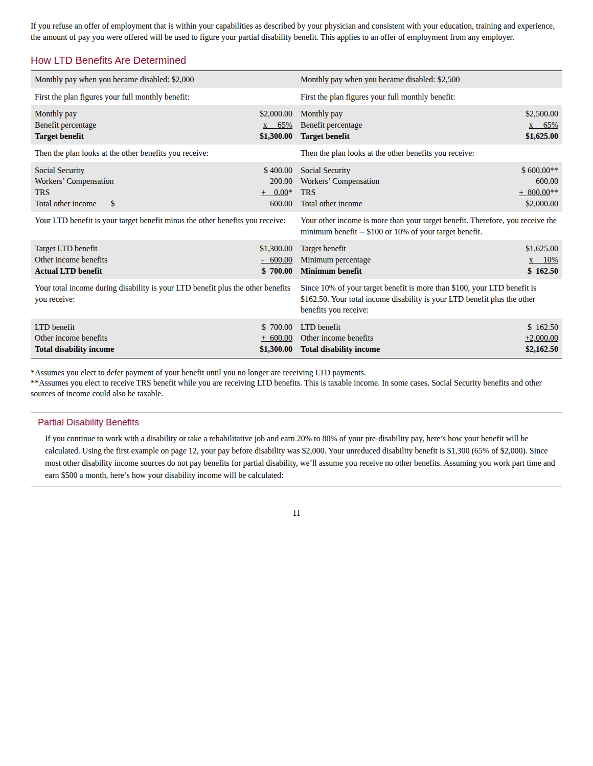If you refuse an offer of employment that is within your capabilities as described by your physician and consistent with your education, training and experience, the amount of pay you were offered will be used to figure your partial disability benefit. This applies to an offer of employment from any employer.
How LTD Benefits Are Determined
| Monthly pay when you became disabled: $2,000 | Monthly pay when you became disabled: $2,500 |
| First the plan figures your full monthly benefit: | First the plan figures your full monthly benefit: |
| / Monthly pay / $2,000.00 / / Benefit percentage / x 65% / / Target benefit / $1,300.00 / | / Monthly pay / $2,500.00 / / Benefit percentage / x 65% / / Target benefit / $1,625.00 / |
| Then the plan looks at the other benefits you receive: | Then the plan looks at the other benefits you receive: |
| / Social Security / $ 400.00 / / Workers’ Compensation / 200.00 / / TRS / + 0.00 * / / Total other income $ / 600.00 / | / Social Security / $ 600.00** / / Workers’ Compensation / 600.00 / / TRS / + 800.00 ** / / Total other income / $2,000.00 / |
| Your LTD benefit is your target benefit minus the other benefits you receive: | Your other income is more than your target benefit. Therefore, you receive the minimum benefit -- $100 or 10% of your target benefit. |
| / Target LTD benefit / $1,300.00 / / Other income benefits / - 600.00 / / Actual LTD benefit / $ 700.00 / | / Target benefit / $1,625.00 / / Minimum percentage / x 10% / / Minimum benefit / $ 162.50 / |
| Your total income during disability is your LTD benefit plus the other benefits you receive: | Since 10% of your target benefit is more than $100, your LTD benefit is $162.50. Your total income disability is your LTD benefit plus the other benefits you receive: |
| / LTD benefit / $ 700.00 / / Other income benefits / + 600.00 / / Total disability income / $1,300.00 / | / LTD benefit / $ 162.50 / / Other income benefits / +2,000.00 / / Total disability income / $2,162.50 / |
*Assumes you elect to defer payment of your benefit until you no longer are receiving LTD payments.
**Assumes you elect to receive TRS benefit while you are receiving LTD benefits. This is taxable income. In some cases, Social Security benefits and other sources of income could also be taxable.
Partial Disability Benefits
If you continue to work with a disability or take a rehabilitative job and earn 20% to 80% of your pre-disability pay, here’s how your benefit will be calculated. Using the first example on page 12, your pay before disability was $2,000. Your unreduced disability benefit is $1,300 (65% of $2,000). Since most other disability income sources do not pay benefits for partial disability, we’ll assume you receive no other benefits. Assuming you work part time and earn $500 a month, here’s how your disability income will be calculated:
11